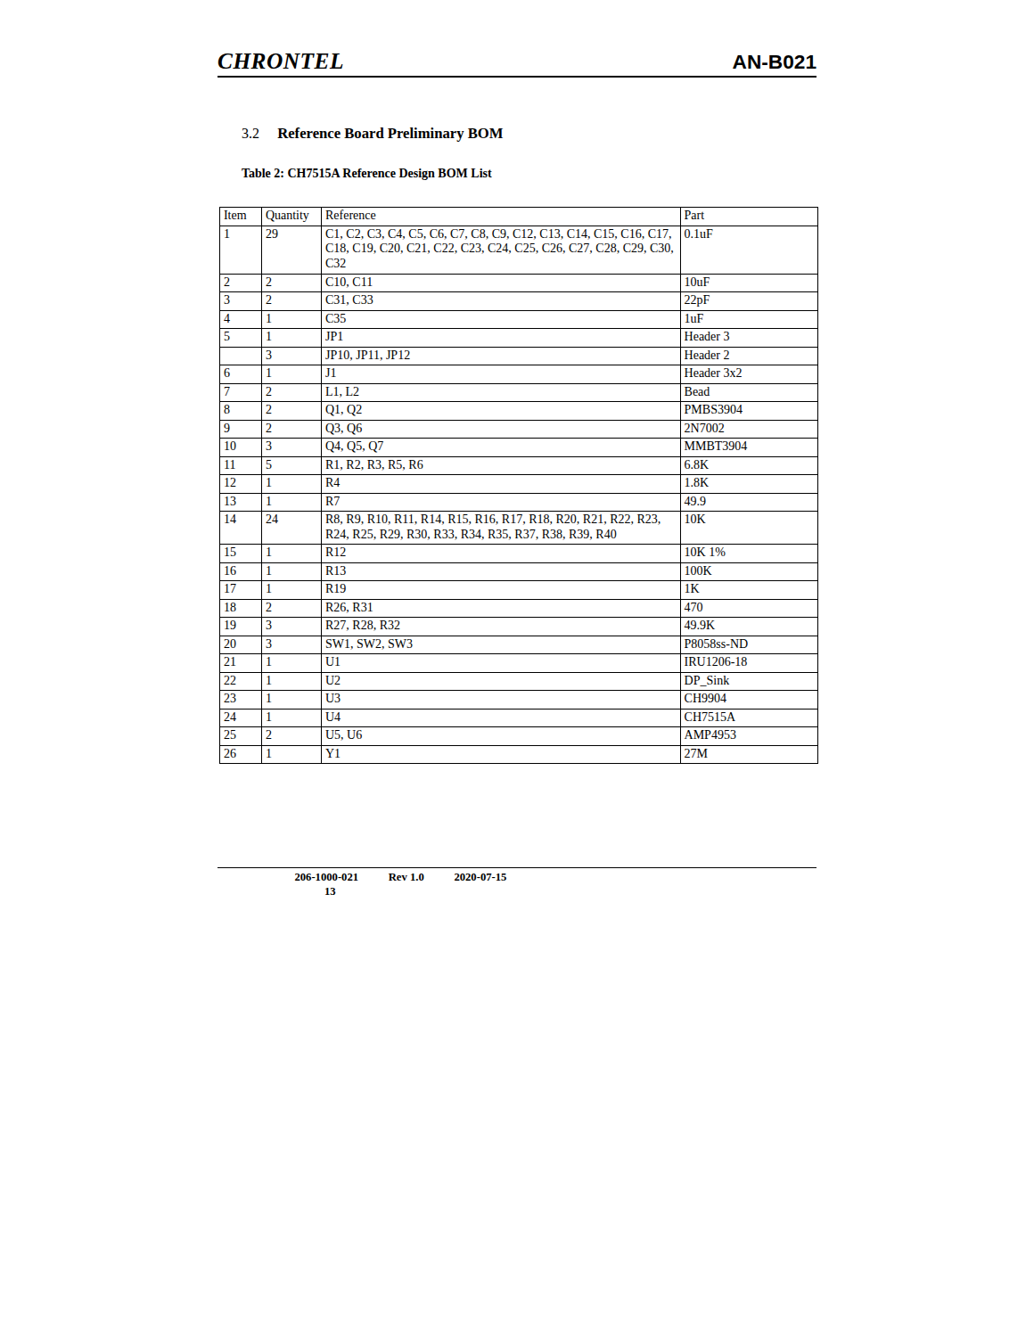CHRONTEL
AN-B021
3.2 Reference Board Preliminary BOM
Table 2: CH7515A Reference Design BOM List
| Item | Quantity | Reference | Part |
| --- | --- | --- | --- |
| 1 | 29 | C1, C2, C3, C4, C5, C6, C7, C8, C9, C12, C13, C14, C15, C16, C17, C18, C19, C20, C21, C22, C23, C24, C25, C26, C27, C28, C29, C30, C32 | 0.1uF |
| 2 | 2 | C10, C11 | 10uF |
| 3 | 2 | C31, C33 | 22pF |
| 4 | 1 | C35 | 1uF |
| 5 | 1 | JP1 | Header 3 |
| | 3 | JP10, JP11, JP12 | Header 2 |
| 6 | 1 | J1 | Header 3x2 |
| 7 | 2 | L1, L2 | Bead |
| 8 | 2 | Q1, Q2 | PMBS3904 |
| 9 | 2 | Q3, Q6 | 2N7002 |
| 10 | 3 | Q4, Q5, Q7 | MMBT3904 |
| 11 | 5 | R1, R2, R3, R5, R6 | 6.8K |
| 12 | 1 | R4 | 1.8K |
| 13 | 1 | R7 | 49.9 |
| 14 | 24 | R8, R9, R10, R11, R14, R15, R16, R17, R18, R20, R21, R22, R23, R24, R25, R29, R30, R33, R34, R35, R37, R38, R39, R40 | 10K |
| 15 | 1 | R12 | 10K 1% |
| 16 | 1 | R13 | 100K |
| 17 | 1 | R19 | 1K |
| 18 | 2 | R26, R31 | 470 |
| 19 | 3 | R27, R28, R32 | 49.9K |
| 20 | 3 | SW1, SW2, SW3 | P8058ss-ND |
| 21 | 1 | U1 | IRU1206-18 |
| 22 | 1 | U2 | DP_Sink |
| 23 | 1 | U3 | CH9904 |
| 24 | 1 | U4 | CH7515A |
| 25 | 2 | U5, U6 | AMP4953 |
| 26 | 1 | Y1 | 27M |
206-1000-021 Rev 1.0 2020-07-15
13